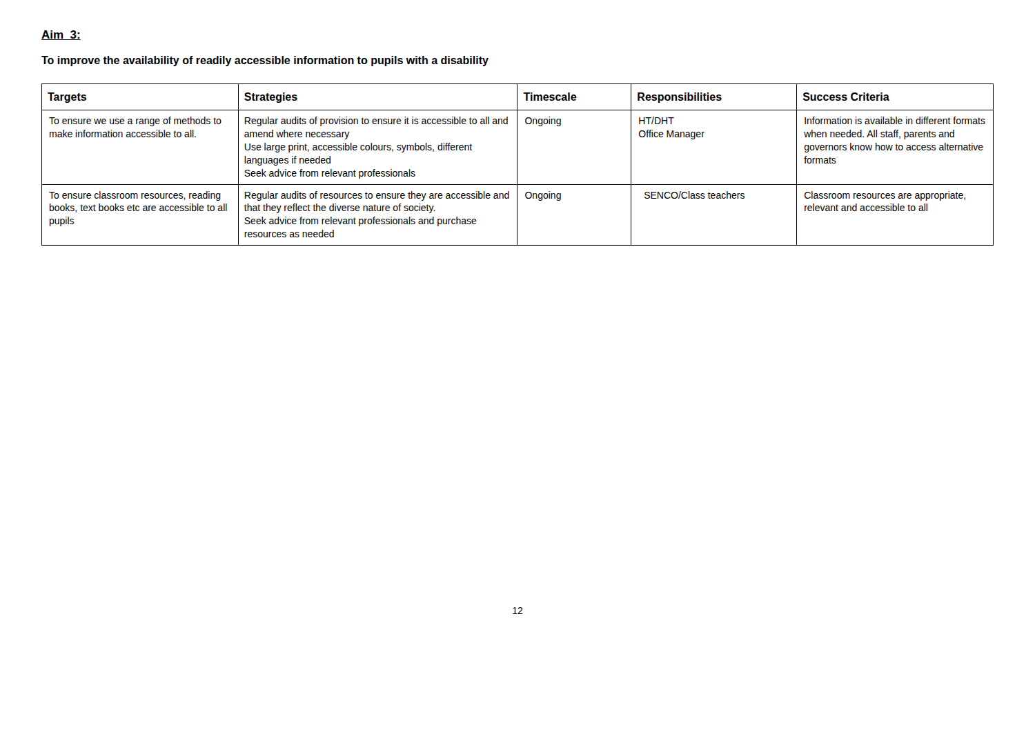Aim 3:
To improve the availability of readily accessible information to pupils with a disability
| Targets | Strategies | Timescale | Responsibilities | Success Criteria |
| --- | --- | --- | --- | --- |
| To ensure we use a range of methods to make information accessible to all. | Regular audits of provision to ensure it is accessible to all and amend where necessary Use large print, accessible colours, symbols, different languages if needed Seek advice from relevant professionals | Ongoing | HT/DHT Office Manager | Information is available in different formats when needed. All staff, parents and governors know how to access alternative formats |
| To ensure classroom resources, reading books, text books etc are accessible to all pupils | Regular audits of resources to ensure they are accessible and that they reflect the diverse nature of society. Seek advice from relevant professionals and purchase resources as needed | Ongoing | SENCO/Class teachers | Classroom resources are appropriate, relevant and accessible to all |
12